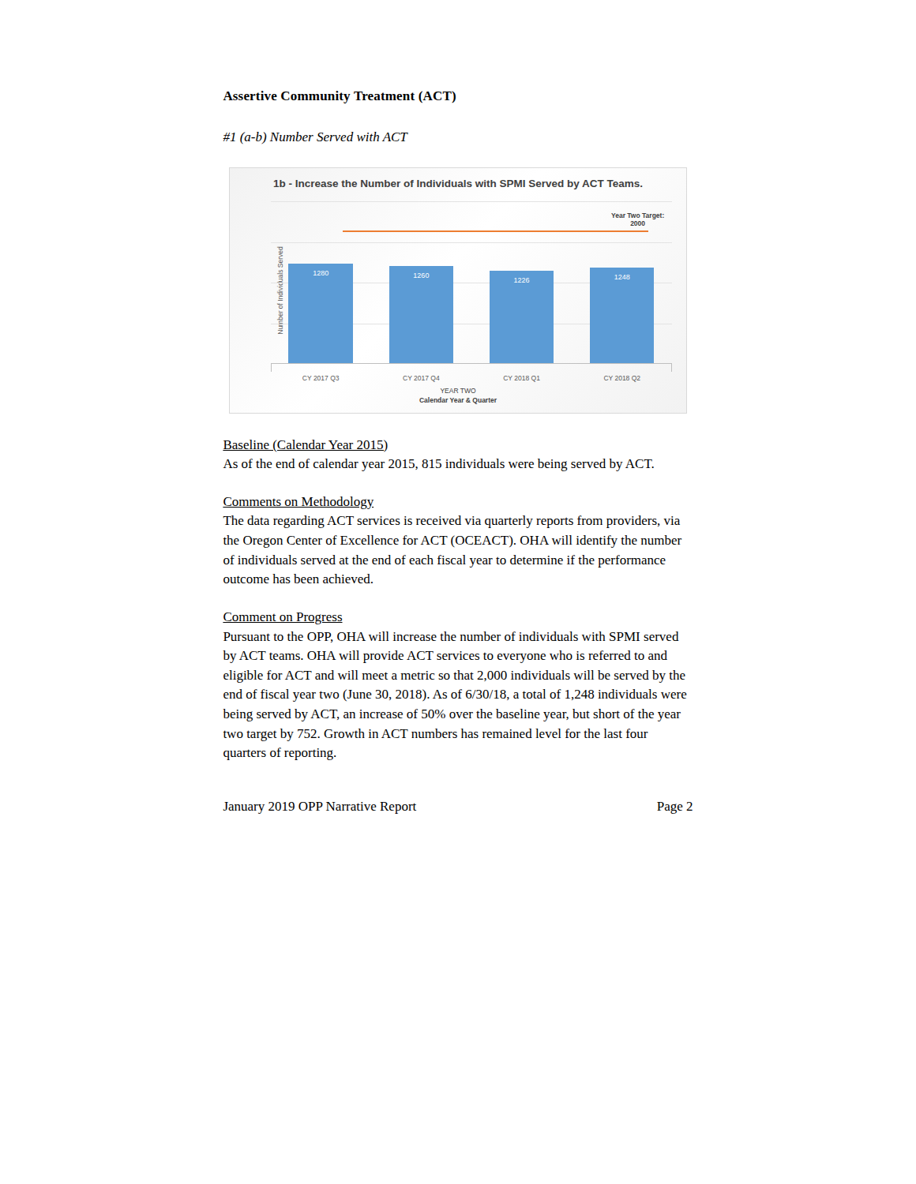Assertive Community Treatment (ACT)
#1 (a-b) Number Served with ACT
1b - Increase the Number of Individuals with SPMI Served by ACT Teams.
Number of Individuals Served
Year Two Target:
2000
1280
1260
1226
1248
CY 2017 Q3
CY 2017 Q4
CY 2018 Q1
CY 2018 Q2
YEAR TWO
Calendar Year & Quarter
Baseline (Calendar Year 2015)
As of the end of calendar year 2015, 815 individuals were being served by ACT.
Comments on Methodology
The data regarding ACT services is received via quarterly reports from providers, via the Oregon Center of Excellence for ACT (OCEACT). OHA will identify the number of individuals served at the end of each fiscal year to determine if the performance outcome has been achieved.
Comment on Progress
Pursuant to the OPP, OHA will increase the number of individuals with SPMI served by ACT teams. OHA will provide ACT services to everyone who is referred to and eligible for ACT and will meet a metric so that 2,000 individuals will be served by the end of fiscal year two (June 30, 2018). As of 6/30/18, a total of 1,248 individuals were being served by ACT, an increase of 50% over the baseline year, but short of the year two target by 752. Growth in ACT numbers has remained level for the last four quarters of reporting.
January 2019 OPP Narrative Report Page 2